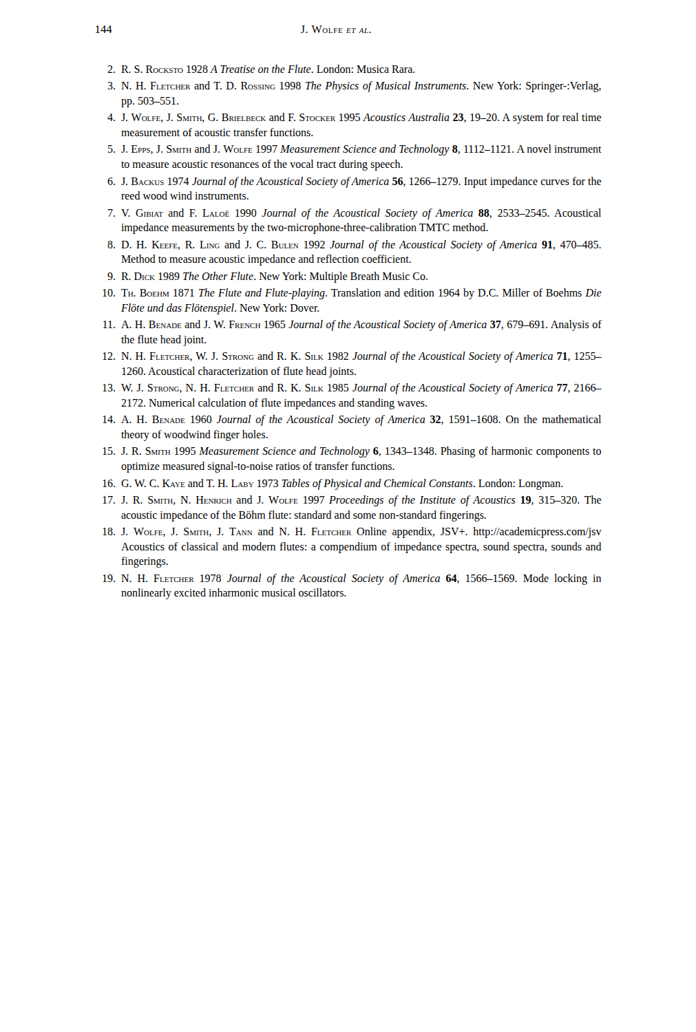144
J. Wolfe et al.
R. S. Rocksto 1928 A Treatise on the Flute. London: Musica Rara.
N. H. Fletcher and T. D. Rossing 1998 The Physics of Musical Instruments. New York: Springer-:Verlag, pp. 503–551.
J. Wolfe, J. Smith, G. Brielbeck and F. Stocker 1995 Acoustics Australia 23, 19–20. A system for real time measurement of acoustic transfer functions.
J. Epps, J. Smith and J. Wolfe 1997 Measurement Science and Technology 8, 1112–1121. A novel instrument to measure acoustic resonances of the vocal tract during speech.
J. Backus 1974 Journal of the Acoustical Society of America 56, 1266–1279. Input impedance curves for the reed wood wind instruments.
V. Gibiat and F. Laloë 1990 Journal of the Acoustical Society of America 88, 2533–2545. Acoustical impedance measurements by the two-microphone-three-calibration TMTC method.
D. H. Keefe, R. Ling and J. C. Bulen 1992 Journal of the Acoustical Society of America 91, 470–485. Method to measure acoustic impedance and reflection coefficient.
R. Dick 1989 The Other Flute. New York: Multiple Breath Music Co.
Th. Boehm 1871 The Flute and Flute-playing. Translation and edition 1964 by D.C. Miller of Boehms Die Flöte und das Flötenspiel. New York: Dover.
A. H. Benade and J. W. French 1965 Journal of the Acoustical Society of America 37, 679–691. Analysis of the flute head joint.
N. H. Fletcher, W. J. Strong and R. K. Silk 1982 Journal of the Acoustical Society of America 71, 1255–1260. Acoustical characterization of flute head joints.
W. J. Strong, N. H. Fletcher and R. K. Silk 1985 Journal of the Acoustical Society of America 77, 2166–2172. Numerical calculation of flute impedances and standing waves.
A. H. Benade 1960 Journal of the Acoustical Society of America 32, 1591–1608. On the mathematical theory of woodwind finger holes.
J. R. Smith 1995 Measurement Science and Technology 6, 1343–1348. Phasing of harmonic components to optimize measured signal-to-noise ratios of transfer functions.
G. W. C. Kaye and T. H. Laby 1973 Tables of Physical and Chemical Constants. London: Longman.
J. R. Smith, N. Henrich and J. Wolfe 1997 Proceedings of the Institute of Acoustics 19, 315–320. The acoustic impedance of the Böhm flute: standard and some non-standard fingerings.
J. Wolfe, J. Smith, J. Tann and N. H. Fletcher Online appendix, JSV+. http://academicpress.com/jsv Acoustics of classical and modern flutes: a compendium of impedance spectra, sound spectra, sounds and fingerings.
N. H. Fletcher 1978 Journal of the Acoustical Society of America 64, 1566–1569. Mode locking in nonlinearly excited inharmonic musical oscillators.